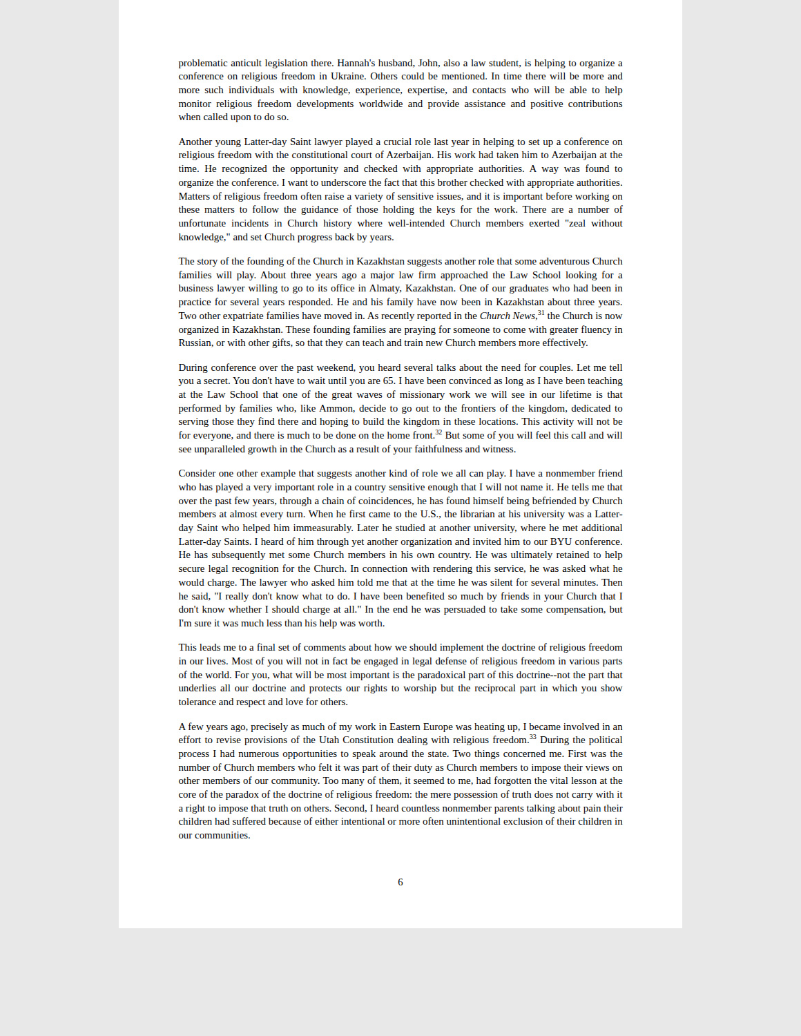problematic anticult legislation there. Hannah's husband, John, also a law student, is helping to organize a conference on religious freedom in Ukraine. Others could be mentioned. In time there will be more and more such individuals with knowledge, experience, expertise, and contacts who will be able to help monitor religious freedom developments worldwide and provide assistance and positive contributions when called upon to do so.
Another young Latter-day Saint lawyer played a crucial role last year in helping to set up a conference on religious freedom with the constitutional court of Azerbaijan. His work had taken him to Azerbaijan at the time. He recognized the opportunity and checked with appropriate authorities. A way was found to organize the conference. I want to underscore the fact that this brother checked with appropriate authorities. Matters of religious freedom often raise a variety of sensitive issues, and it is important before working on these matters to follow the guidance of those holding the keys for the work. There are a number of unfortunate incidents in Church history where well-intended Church members exerted "zeal without knowledge," and set Church progress back by years.
The story of the founding of the Church in Kazakhstan suggests another role that some adventurous Church families will play. About three years ago a major law firm approached the Law School looking for a business lawyer willing to go to its office in Almaty, Kazakhstan. One of our graduates who had been in practice for several years responded. He and his family have now been in Kazakhstan about three years. Two other expatriate families have moved in. As recently reported in the Church News,31 the Church is now organized in Kazakhstan. These founding families are praying for someone to come with greater fluency in Russian, or with other gifts, so that they can teach and train new Church members more effectively.
During conference over the past weekend, you heard several talks about the need for couples. Let me tell you a secret. You don't have to wait until you are 65. I have been convinced as long as I have been teaching at the Law School that one of the great waves of missionary work we will see in our lifetime is that performed by families who, like Ammon, decide to go out to the frontiers of the kingdom, dedicated to serving those they find there and hoping to build the kingdom in these locations. This activity will not be for everyone, and there is much to be done on the home front.32 But some of you will feel this call and will see unparalleled growth in the Church as a result of your faithfulness and witness.
Consider one other example that suggests another kind of role we all can play. I have a nonmember friend who has played a very important role in a country sensitive enough that I will not name it. He tells me that over the past few years, through a chain of coincidences, he has found himself being befriended by Church members at almost every turn. When he first came to the U.S., the librarian at his university was a Latter-day Saint who helped him immeasurably. Later he studied at another university, where he met additional Latter-day Saints. I heard of him through yet another organization and invited him to our BYU conference. He has subsequently met some Church members in his own country. He was ultimately retained to help secure legal recognition for the Church. In connection with rendering this service, he was asked what he would charge. The lawyer who asked him told me that at the time he was silent for several minutes. Then he said, "I really don't know what to do. I have been benefited so much by friends in your Church that I don't know whether I should charge at all." In the end he was persuaded to take some compensation, but I'm sure it was much less than his help was worth.
This leads me to a final set of comments about how we should implement the doctrine of religious freedom in our lives. Most of you will not in fact be engaged in legal defense of religious freedom in various parts of the world. For you, what will be most important is the paradoxical part of this doctrine--not the part that underlies all our doctrine and protects our rights to worship but the reciprocal part in which you show tolerance and respect and love for others.
A few years ago, precisely as much of my work in Eastern Europe was heating up, I became involved in an effort to revise provisions of the Utah Constitution dealing with religious freedom.33 During the political process I had numerous opportunities to speak around the state. Two things concerned me. First was the number of Church members who felt it was part of their duty as Church members to impose their views on other members of our community. Too many of them, it seemed to me, had forgotten the vital lesson at the core of the paradox of the doctrine of religious freedom: the mere possession of truth does not carry with it a right to impose that truth on others. Second, I heard countless nonmember parents talking about pain their children had suffered because of either intentional or more often unintentional exclusion of their children in our communities.
6